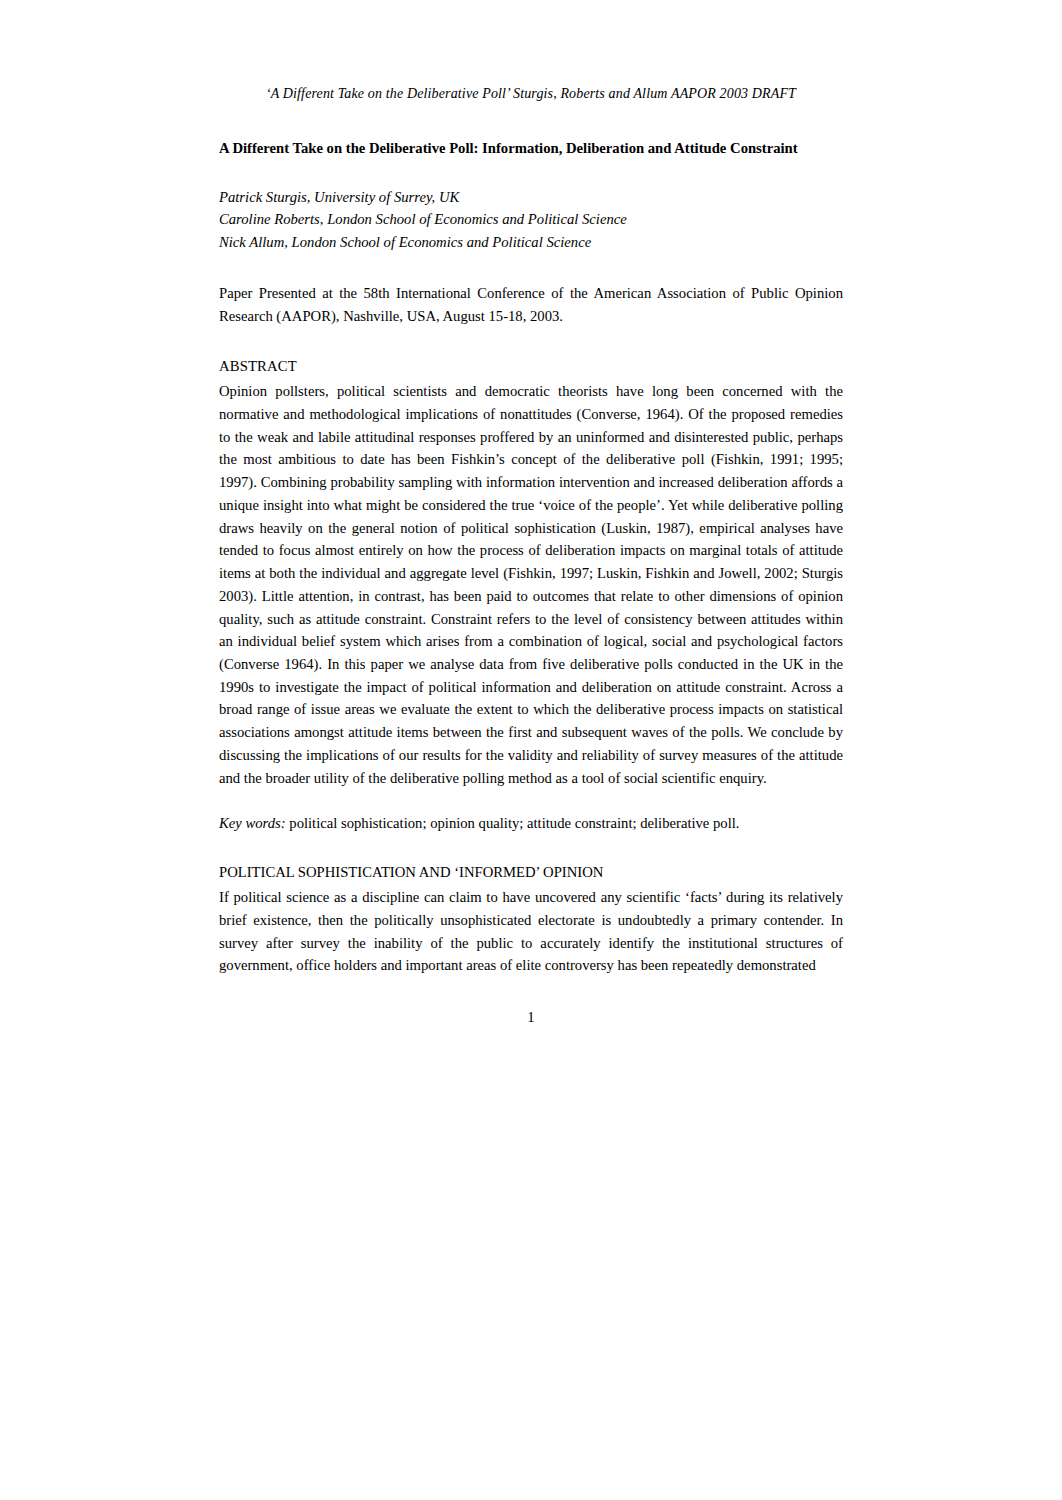‘A Different Take on the Deliberative Poll’ Sturgis, Roberts and Allum AAPOR 2003 DRAFT
A Different Take on the Deliberative Poll: Information, Deliberation and Attitude Constraint
Patrick Sturgis, University of Surrey, UK
Caroline Roberts, London School of Economics and Political Science
Nick Allum, London School of Economics and Political Science
Paper Presented at the 58th International Conference of the American Association of Public Opinion Research (AAPOR), Nashville, USA, August 15-18, 2003.
Abstract
Opinion pollsters, political scientists and democratic theorists have long been concerned with the normative and methodological implications of nonattitudes (Converse, 1964). Of the proposed remedies to the weak and labile attitudinal responses proffered by an uninformed and disinterested public, perhaps the most ambitious to date has been Fishkin’s concept of the deliberative poll (Fishkin, 1991; 1995; 1997). Combining probability sampling with information intervention and increased deliberation affords a unique insight into what might be considered the true ‘voice of the people’. Yet while deliberative polling draws heavily on the general notion of political sophistication (Luskin, 1987), empirical analyses have tended to focus almost entirely on how the process of deliberation impacts on marginal totals of attitude items at both the individual and aggregate level (Fishkin, 1997; Luskin, Fishkin and Jowell, 2002; Sturgis 2003). Little attention, in contrast, has been paid to outcomes that relate to other dimensions of opinion quality, such as attitude constraint. Constraint refers to the level of consistency between attitudes within an individual belief system which arises from a combination of logical, social and psychological factors (Converse 1964). In this paper we analyse data from five deliberative polls conducted in the UK in the 1990s to investigate the impact of political information and deliberation on attitude constraint. Across a broad range of issue areas we evaluate the extent to which the deliberative process impacts on statistical associations amongst attitude items between the first and subsequent waves of the polls. We conclude by discussing the implications of our results for the validity and reliability of survey measures of the attitude and the broader utility of the deliberative polling method as a tool of social scientific enquiry.
Key words: political sophistication; opinion quality; attitude constraint; deliberative poll.
Political Sophistication and ‘Informed’ Opinion
If political science as a discipline can claim to have uncovered any scientific ‘facts’ during its relatively brief existence, then the politically unsophisticated electorate is undoubtedly a primary contender. In survey after survey the inability of the public to accurately identify the institutional structures of government, office holders and important areas of elite controversy has been repeatedly demonstrated
1